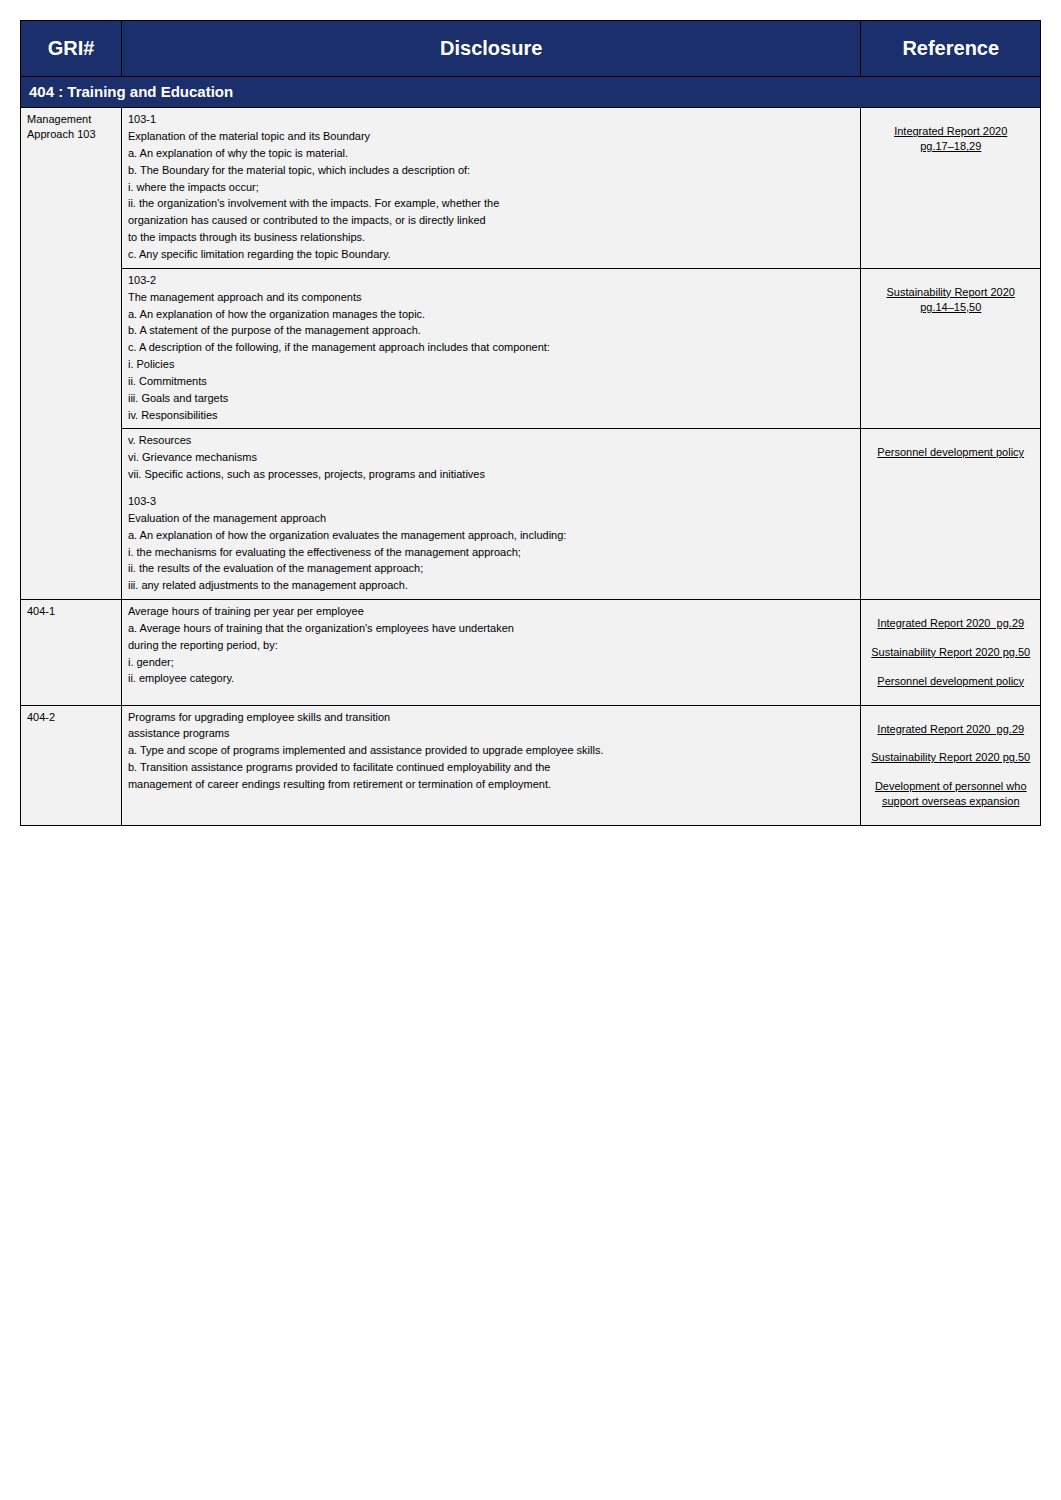| GRI# | Disclosure | Reference |
| --- | --- | --- |
| 404 : Training and Education |
| Management Approach 103 | 103-1 Explanation of the material topic and its Boundary a. An explanation of why the topic is material. b. The Boundary for the material topic, which includes a description of: i. where the impacts occur; ii. the organization's involvement with the impacts. For example, whether the organization has caused or contributed to the impacts, or is directly linked to the impacts through its business relationships. c. Any specific limitation regarding the topic Boundary. | Integrated Report 2020 pg.17–18,29 |
| 103-2 The management approach and its components a. An explanation of how the organization manages the topic. b. A statement of the purpose of the management approach. c. A description of the following, if the management approach includes that component: i. Policies ii. Commitments iii. Goals and targets iv. Responsibilities | Sustainability Report 2020 pg.14–15,50 |
| v. Resources vi. Grievance mechanisms vii. Specific actions, such as processes, projects, programs and initiatives 103-3 Evaluation of the management approach a. An explanation of how the organization evaluates the management approach, including: i. the mechanisms for evaluating the effectiveness of the management approach; ii. the results of the evaluation of the management approach; iii. any related adjustments to the management approach. | Personnel development policy |
| 404-1 | Average hours of training per year per employee a. Average hours of training that the organization's employees have undertaken during the reporting period, by: i. gender; ii. employee category. | Integrated Report 2020 pg.29 Sustainability Report 2020 pg.50 Personnel development policy |
| 404-2 | Programs for upgrading employee skills and transition assistance programs a. Type and scope of programs implemented and assistance provided to upgrade employee skills. b. Transition assistance programs provided to facilitate continued employability and the management of career endings resulting from retirement or termination of employment. | Integrated Report 2020 pg.29 Sustainability Report 2020 pg.50 Development of personnel who support overseas expansion |